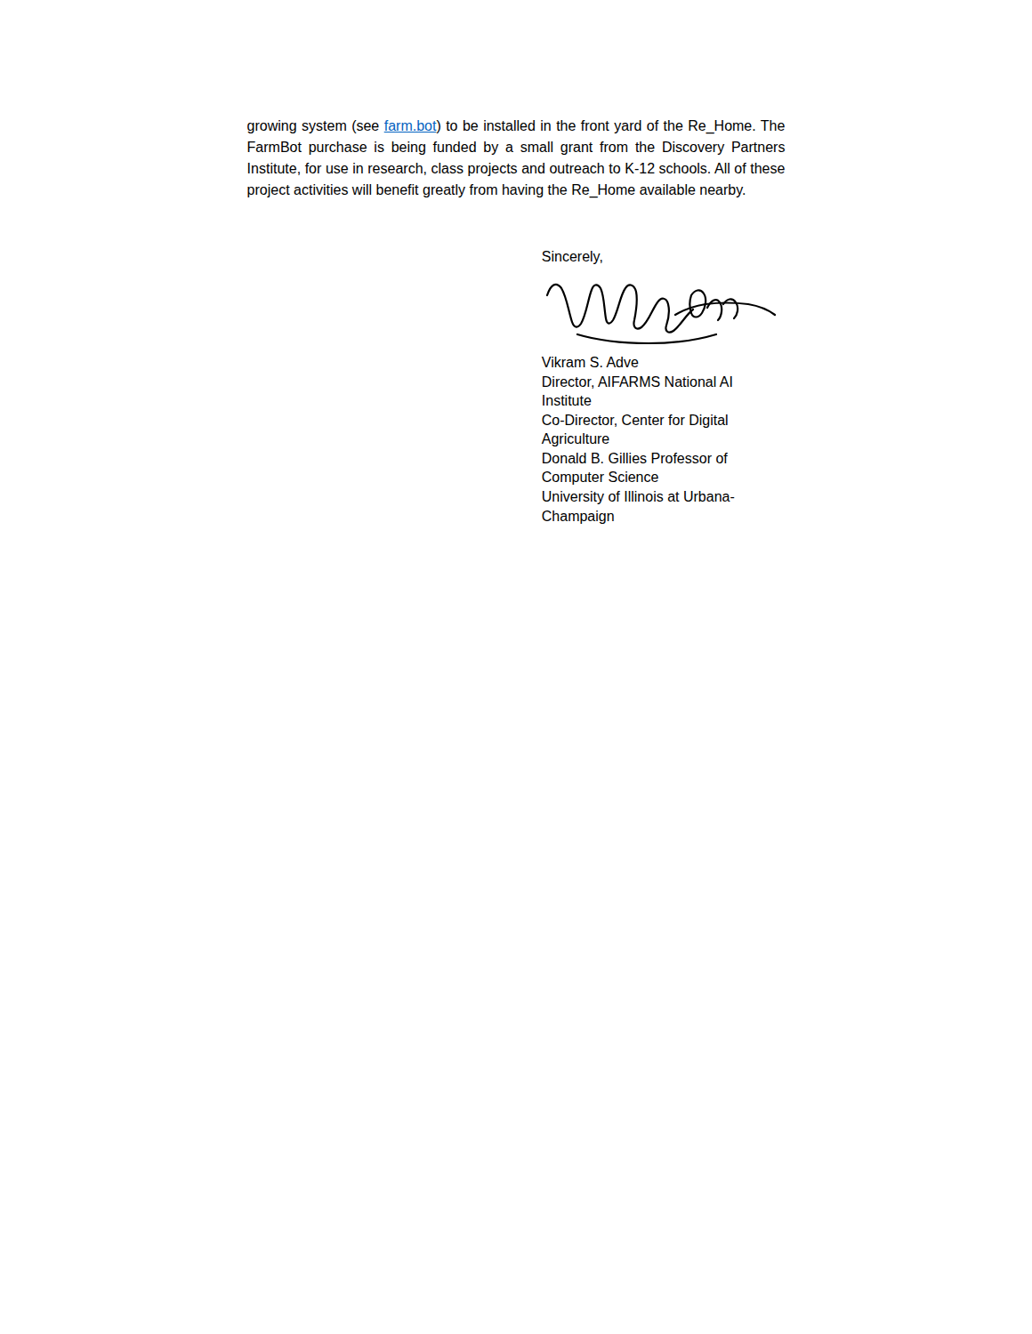growing system (see farm.bot) to be installed in the front yard of the Re_Home. The FarmBot purchase is being funded by a small grant from the Discovery Partners Institute, for use in research, class projects and outreach to K-12 schools. All of these project activities will benefit greatly from having the Re_Home available nearby.
Sincerely,
Vikram S. Adve
Director, AIFARMS National AI Institute
Co-Director, Center for Digital Agriculture
Donald B. Gillies Professor of Computer Science
University of Illinois at Urbana-Champaign